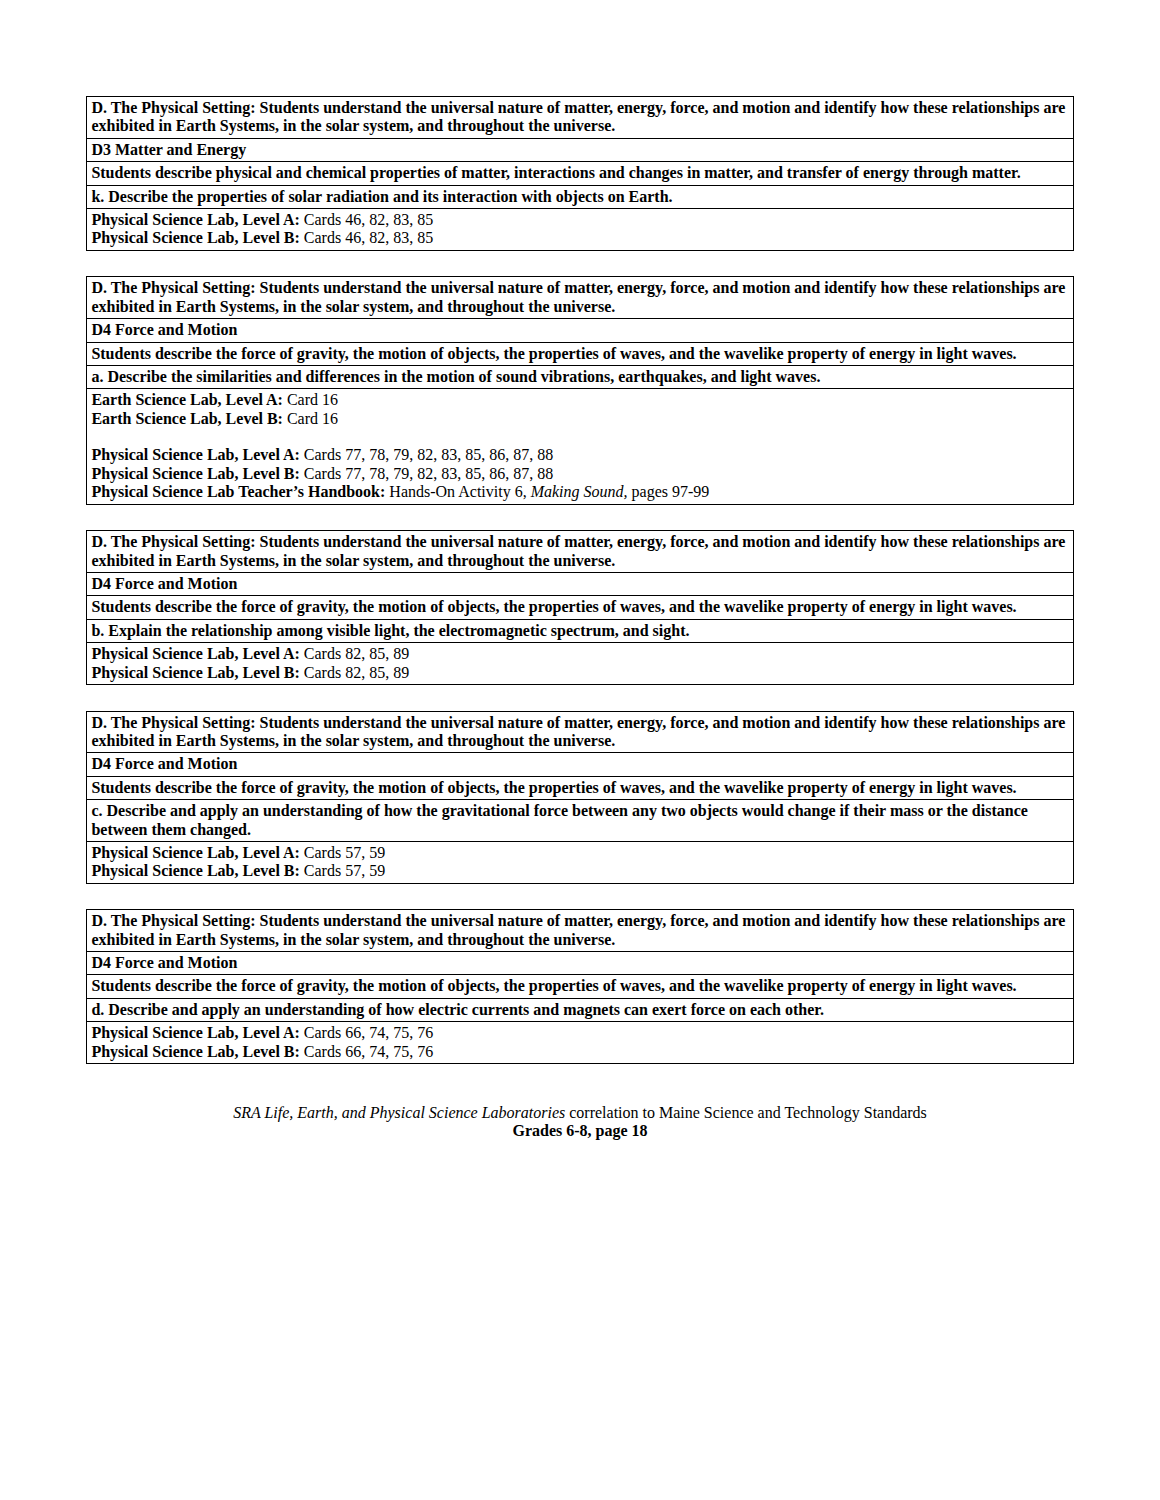| D. The Physical Setting: Students understand the universal nature of matter, energy, force, and motion and identify how these relationships are exhibited in Earth Systems, in the solar system, and throughout the universe. |
| D3 Matter and Energy |
| Students describe physical and chemical properties of matter, interactions and changes in matter, and transfer of energy through matter. |
| k. Describe the properties of solar radiation and its interaction with objects on Earth. |
| Physical Science Lab, Level A: Cards 46, 82, 83, 85 Physical Science Lab, Level B: Cards 46, 82, 83, 85 |
| D. The Physical Setting: Students understand the universal nature of matter, energy, force, and motion and identify how these relationships are exhibited in Earth Systems, in the solar system, and throughout the universe. |
| D4 Force and Motion |
| Students describe the force of gravity, the motion of objects, the properties of waves, and the wavelike property of energy in light waves. |
| a. Describe the similarities and differences in the motion of sound vibrations, earthquakes, and light waves. |
| Earth Science Lab, Level A: Card 16 Earth Science Lab, Level B: Card 16 Physical Science Lab, Level A: Cards 77, 78, 79, 82, 83, 85, 86, 87, 88 Physical Science Lab, Level B: Cards 77, 78, 79, 82, 83, 85, 86, 87, 88 Physical Science Lab Teacher’s Handbook: Hands-On Activity 6, Making Sound, pages 97-99 |
| D. The Physical Setting: Students understand the universal nature of matter, energy, force, and motion and identify how these relationships are exhibited in Earth Systems, in the solar system, and throughout the universe. |
| D4 Force and Motion |
| Students describe the force of gravity, the motion of objects, the properties of waves, and the wavelike property of energy in light waves. |
| b. Explain the relationship among visible light, the electromagnetic spectrum, and sight. |
| Physical Science Lab, Level A: Cards 82, 85, 89 Physical Science Lab, Level B: Cards 82, 85, 89 |
| D. The Physical Setting: Students understand the universal nature of matter, energy, force, and motion and identify how these relationships are exhibited in Earth Systems, in the solar system, and throughout the universe. |
| D4 Force and Motion |
| Students describe the force of gravity, the motion of objects, the properties of waves, and the wavelike property of energy in light waves. |
| c. Describe and apply an understanding of how the gravitational force between any two objects would change if their mass or the distance between them changed. |
| Physical Science Lab, Level A: Cards 57, 59 Physical Science Lab, Level B: Cards 57, 59 |
| D. The Physical Setting: Students understand the universal nature of matter, energy, force, and motion and identify how these relationships are exhibited in Earth Systems, in the solar system, and throughout the universe. |
| D4 Force and Motion |
| Students describe the force of gravity, the motion of objects, the properties of waves, and the wavelike property of energy in light waves. |
| d. Describe and apply an understanding of how electric currents and magnets can exert force on each other. |
| Physical Science Lab, Level A: Cards 66, 74, 75, 76 Physical Science Lab, Level B: Cards 66, 74, 75, 76 |
SRA Life, Earth, and Physical Science Laboratories correlation to Maine Science and Technology Standards
Grades 6-8, page 18